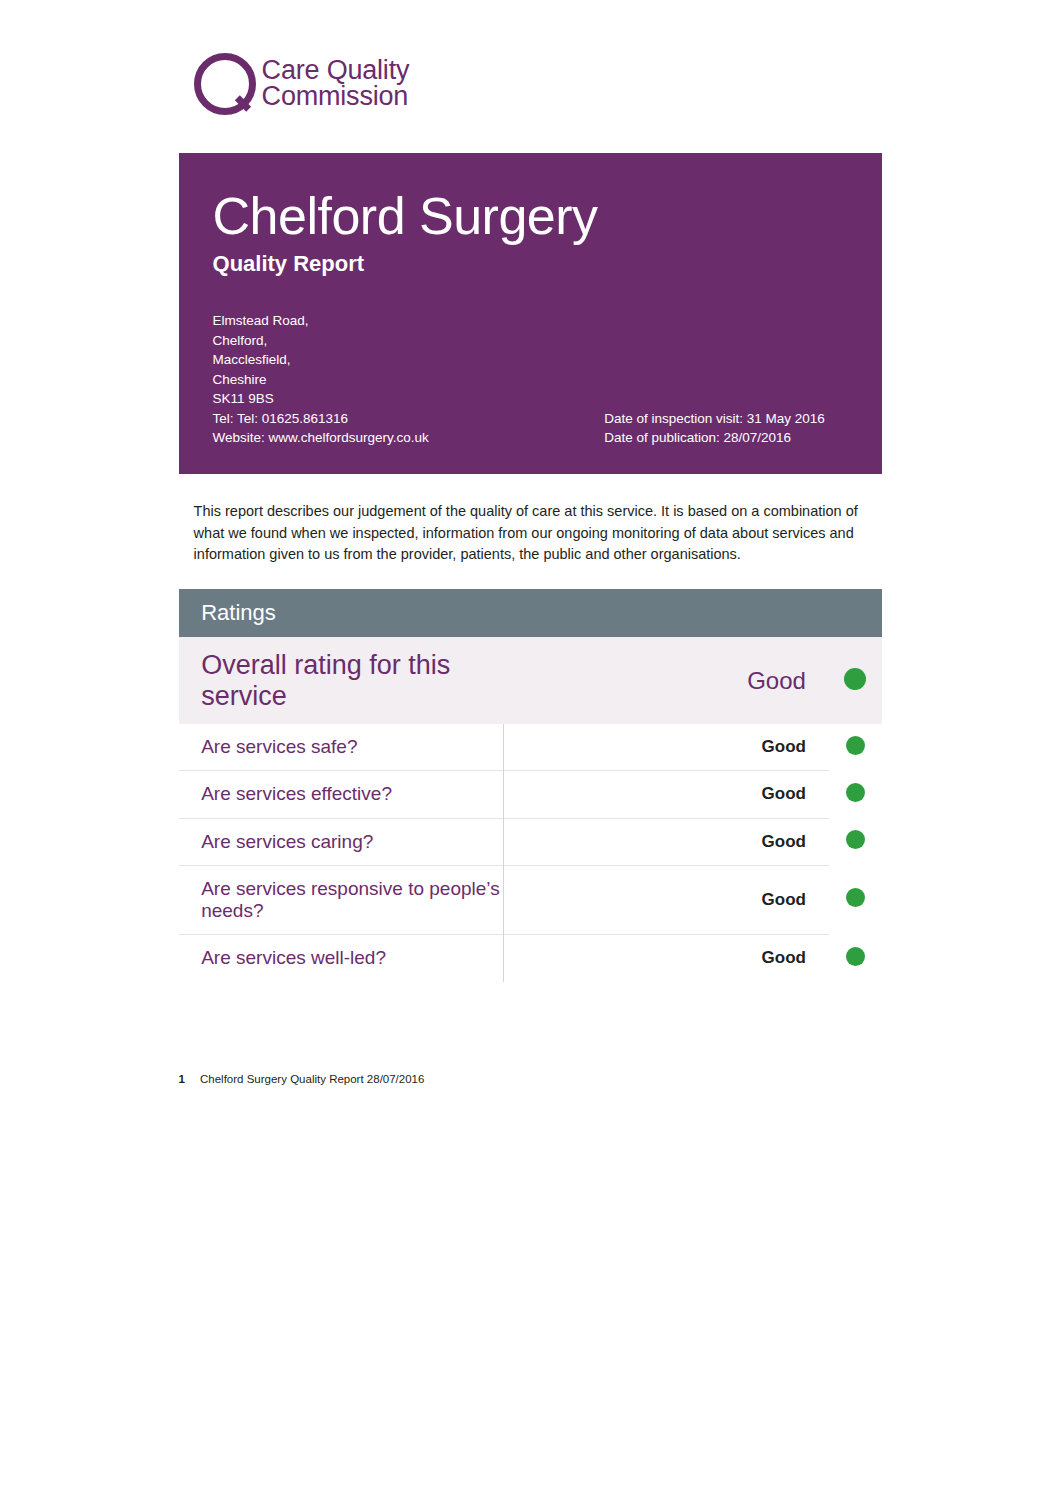Care Quality Commission
Chelford Surgery
Quality Report
Elmstead Road,
Chelford,
Macclesfield,
Cheshire
SK11 9BS
Tel: Tel: 01625.861316
Website: www.chelfordsurgery.co.uk
Date of inspection visit: 31 May 2016
Date of publication: 28/07/2016
This report describes our judgement of the quality of care at this service. It is based on a combination of what we found when we inspected, information from our ongoing monitoring of data about services and information given to us from the provider, patients, the public and other organisations.
Ratings
| Overall rating for this service | Good | |
| Are services safe? | Good | |
| Are services effective? | Good | |
| Are services caring? | Good | |
| Are services responsive to people’s needs? | Good | |
| Are services well-led? | Good | |
1 Chelford Surgery Quality Report 28/07/2016